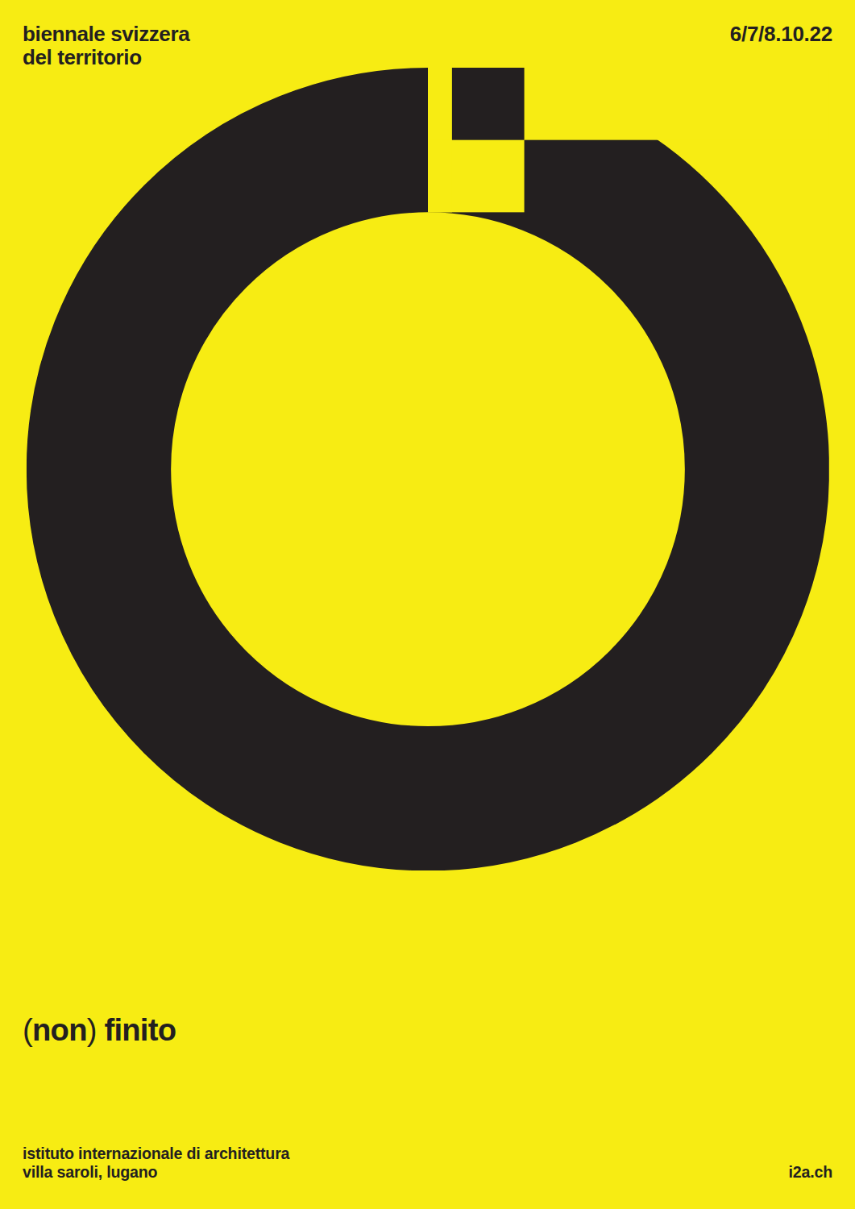biennale svizzera
del territorio
6/7/8.10.22
(non) finito
istituto internazionale di architettura
villa saroli, lugano
i2a.ch